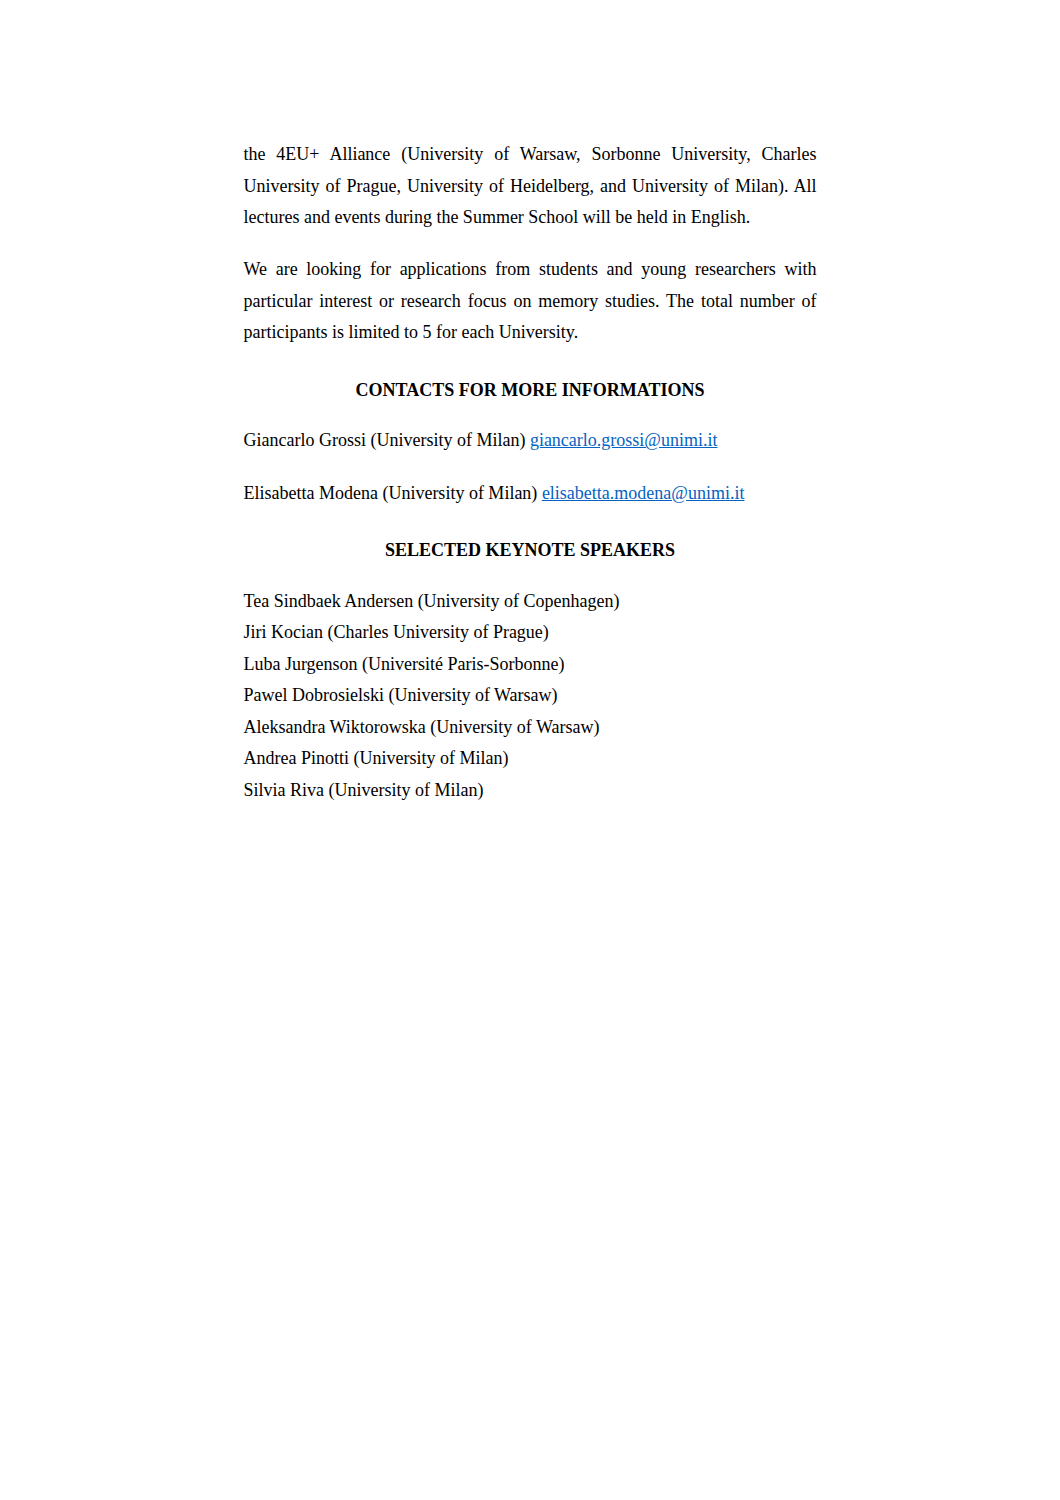the 4EU+ Alliance (University of Warsaw, Sorbonne University, Charles University of Prague, University of Heidelberg, and University of Milan). All lectures and events during the Summer School will be held in English.
We are looking for applications from students and young researchers with particular interest or research focus on memory studies. The total number of participants is limited to 5 for each University.
CONTACTS FOR MORE INFORMATIONS
Giancarlo Grossi (University of Milan) giancarlo.grossi@unimi.it
Elisabetta Modena (University of Milan) elisabetta.modena@unimi.it
SELECTED KEYNOTE SPEAKERS
Tea Sindbaek Andersen (University of Copenhagen)
Jiri Kocian (Charles University of Prague)
Luba Jurgenson (Université Paris-Sorbonne)
Pawel Dobrosielski (University of Warsaw)
Aleksandra Wiktorowska (University of Warsaw)
Andrea Pinotti (University of Milan)
Silvia Riva (University of Milan)